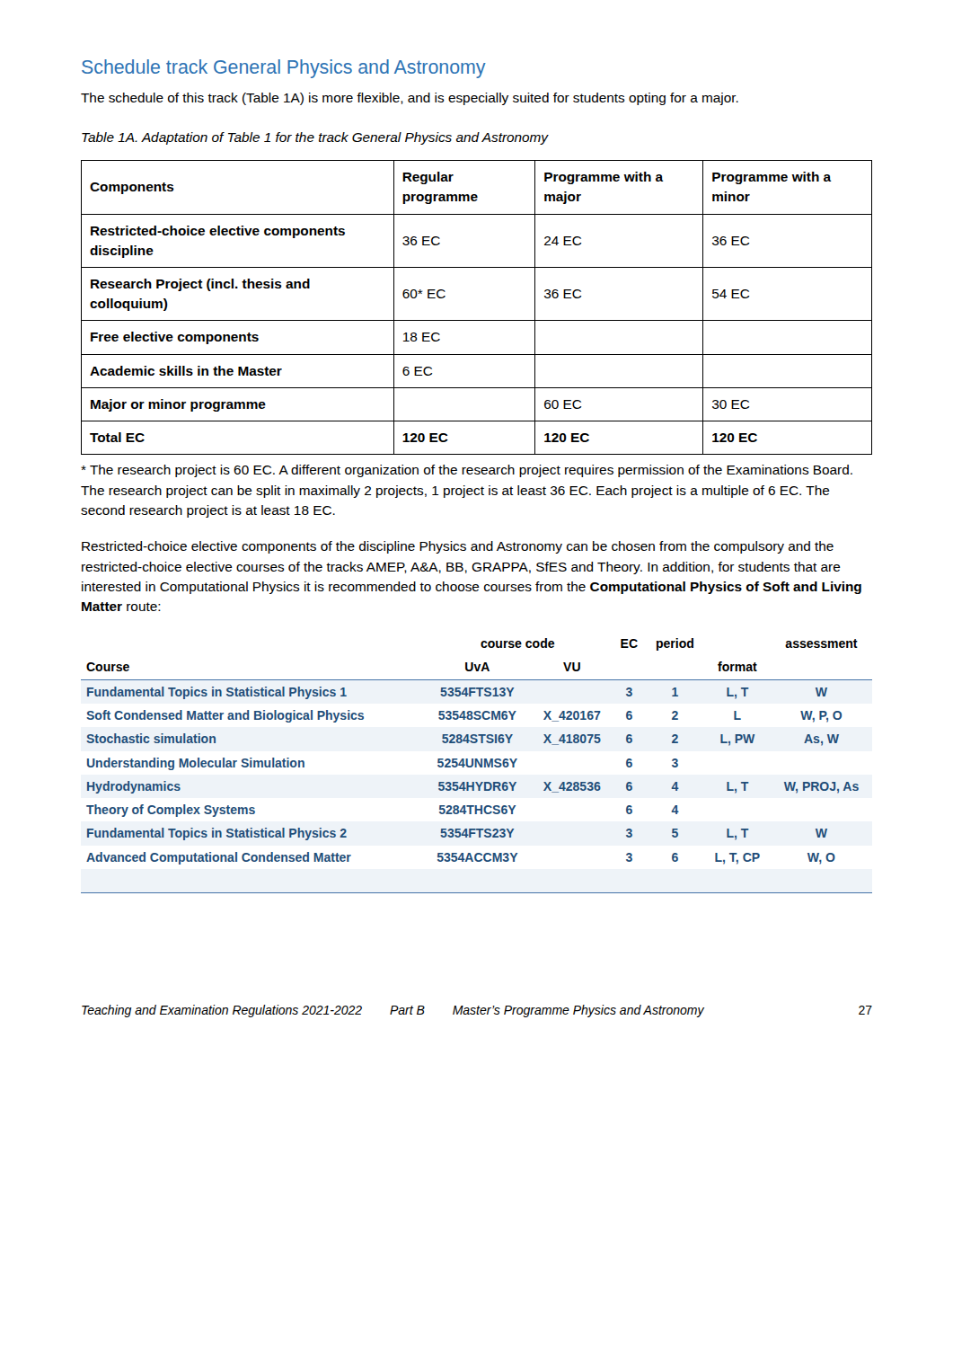Schedule track General Physics and Astronomy
The schedule of this track (Table 1A) is more flexible, and is especially suited for students opting for a major.
Table 1A. Adaptation of Table 1 for the track General Physics and Astronomy
| Components | Regular programme | Programme with a major | Programme with a minor |
| --- | --- | --- | --- |
| Restricted-choice elective components discipline | 36 EC | 24 EC | 36 EC |
| Research Project (incl. thesis and colloquium) | 60* EC | 36 EC | 54 EC |
| Free elective components | 18 EC | | |
| Academic skills in the Master | 6 EC | | |
| Major or minor programme | | 60 EC | 30 EC |
| Total EC | 120 EC | 120 EC | 120 EC |
* The research project is 60 EC. A different organization of the research project requires permission of the Examinations Board. The research project can be split in maximally 2 projects, 1 project is at least 36 EC. Each project is a multiple of 6 EC. The second research project is at least 18 EC.
Restricted-choice elective components of the discipline Physics and Astronomy can be chosen from the compulsory and the restricted-choice elective courses of the tracks AMEP, A&A, BB, GRAPPA, SfES and Theory. In addition, for students that are interested in Computational Physics it is recommended to choose courses from the Computational Physics of Soft and Living Matter route:
| | course code | EC | period | | assessment |
| --- | --- | --- | --- | --- | --- |
| Course | UvA | VU | | | format | |
| Fundamental Topics in Statistical Physics 1 | 5354FTS13Y | | 3 | 1 | L, T | W |
| Soft Condensed Matter and Biological Physics | 53548SCM6Y | X_420167 | 6 | 2 | L | W, P, O |
| Stochastic simulation | 5284STSI6Y | X_418075 | 6 | 2 | L, PW | As, W |
| Understanding Molecular Simulation | 5254UNMS6Y | | 6 | 3 | | |
| Hydrodynamics | 5354HYDR6Y | X_428536 | 6 | 4 | L, T | W, PROJ, As |
| Theory of Complex Systems | 5284THCS6Y | | 6 | 4 | | |
| Fundamental Topics in Statistical Physics 2 | 5354FTS23Y | | 3 | 5 | L, T | W |
| Advanced Computational Condensed Matter | 5354ACCM3Y | | 3 | 6 | L, T, CP | W, O |
27 Teaching and Examination Regulations 2021-2022 Part B Master’s Programme Physics and Astronomy